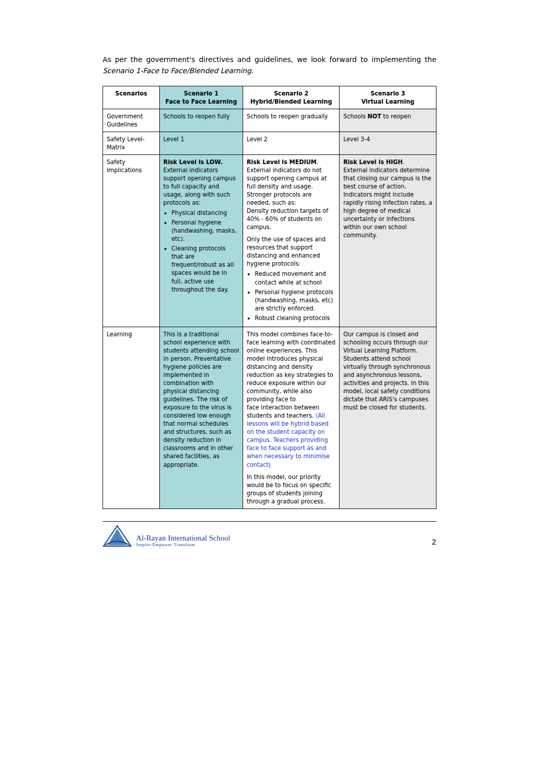As per the government's directives and guidelines, we look forward to implementing the Scenario 1-Face to Face/Blended Learning.
| Scenarios | Scenario 1 Face to Face Learning | Scenario 2 Hybrid/Blended Learning | Scenario 3 Virtual Learning |
| --- | --- | --- | --- |
| Government Guidelines | Schools to reopen fully | Schools to reopen gradually | Schools NOT to reopen |
| Safety Level-Matrix | Level 1 | Level 2 | Level 3-4 |
| Safety Implications | Risk Level is LOW. External indicators support opening campus to full capacity and usage, along with such protocols as: Physical distancing Personal hygiene (handwashing, masks, etc). Cleaning protocols that are frequent/robust as all spaces would be in full, active use throughout the day. | Risk Level is MEDIUM . External indicators do not support opening campus at full density and usage. Stronger protocols are needed, such as: Density reduction targets of 40% - 60% of students on campus. Only the use of spaces and resources that support distancing and enhanced hygiene protocols: Reduced movement and contact while at school Personal hygiene protocols (handwashing, masks, etc) are strictly enforced. Robust cleaning protocols | Risk Level is HIGH . External indicators determine that closing our campus is the best course of action. Indicators might include rapidly rising infection rates, a high degree of medical uncertainty or infections within our own school community. |
| Learning | This is a traditional school experience with students attending school in person. Preventative hygiene policies are implemented in combination with physical distancing guidelines. The risk of exposure to the virus is considered low enough that normal schedules and structures, such as density reduction in classrooms and in other shared facilities, as appropriate. | This model combines face-to-face learning with coordinated online experiences. This model introduces physical distancing and density reduction as key strategies to reduce exposure within our community, while also providing face to face interaction between students and teachers. (All lessons will be hybrid based on the student capacity on campus. Teachers providing face to face support as and when necessary to minimise contact) In this model, our priority would be to focus on specific groups of students joining through a gradual process. | Our campus is closed and schooling occurs through our Virtual Learning Platform. Students attend school virtually through synchronous and asynchronous lessons, activities and projects. In this model, local safety conditions dictate that ARIS's campuses must be closed for students. |
Al-Rayan International School
Inspire·Empower·Transform
2